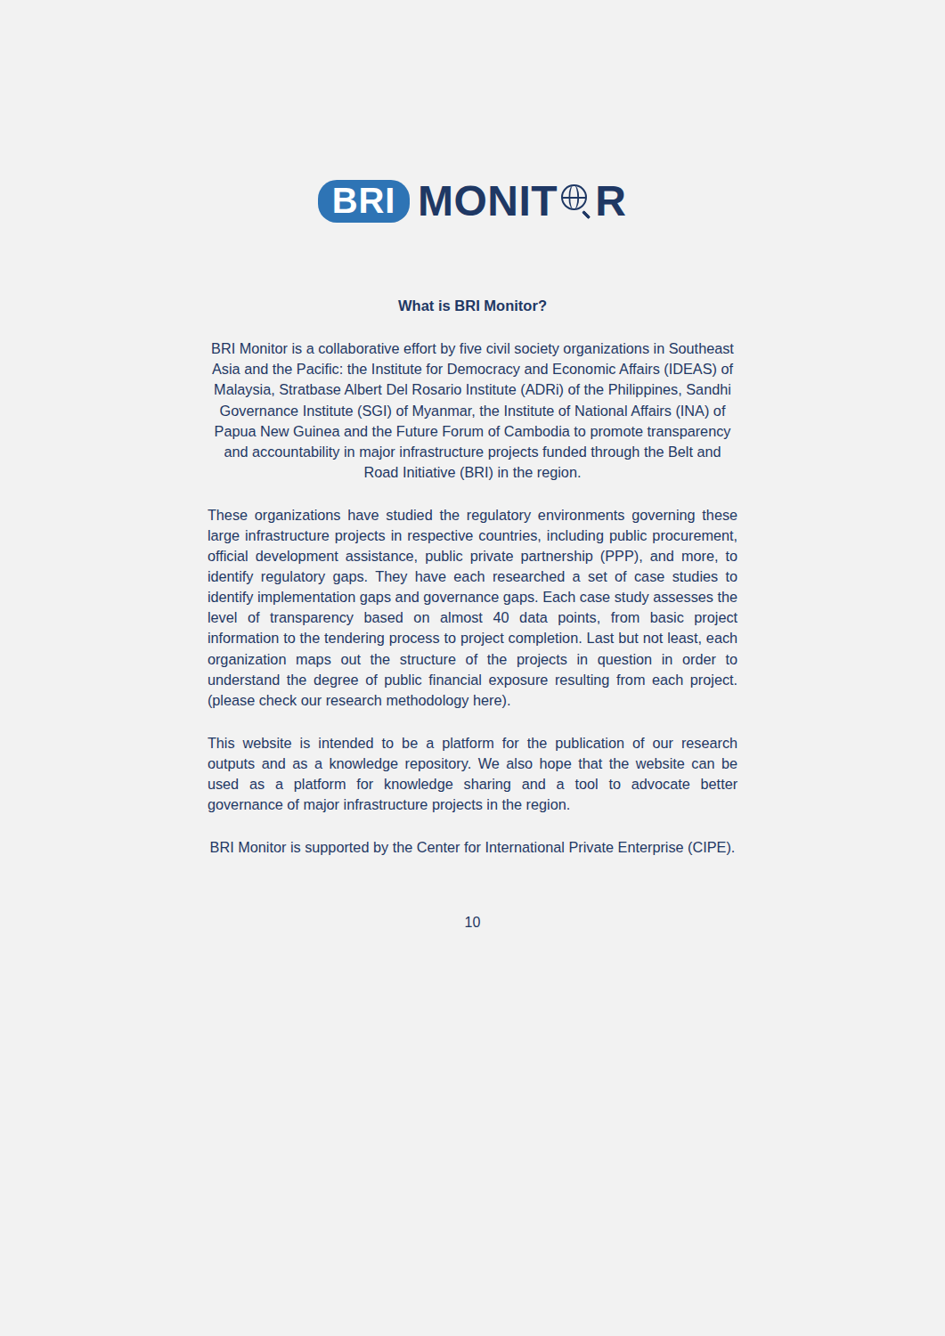BRI MONIT R
What is BRI Monitor?
BRI Monitor is a collaborative effort by five civil society organizations in Southeast Asia and the Pacific: the Institute for Democracy and Economic Affairs (IDEAS) of Malaysia, Stratbase Albert Del Rosario Institute (ADRi) of the Philippines, Sandhi Governance Institute (SGI) of Myanmar, the Institute of National Affairs (INA) of Papua New Guinea and the Future Forum of Cambodia to promote transparency and accountability in major infrastructure projects funded through the Belt and Road Initiative (BRI) in the region.
These organizations have studied the regulatory environments governing these large infrastructure projects in respective countries, including public procurement, official development assistance, public private partnership (PPP), and more, to identify regulatory gaps. They have each researched a set of case studies to identify implementation gaps and governance gaps. Each case study assesses the level of transparency based on almost 40 data points, from basic project information to the tendering process to project completion. Last but not least, each organization maps out the structure of the projects in question in order to understand the degree of public financial exposure resulting from each project. (please check our research methodology here).
This website is intended to be a platform for the publication of our research outputs and as a knowledge repository. We also hope that the website can be used as a platform for knowledge sharing and a tool to advocate better governance of major infrastructure projects in the region.
BRI Monitor is supported by the Center for International Private Enterprise (CIPE).
10